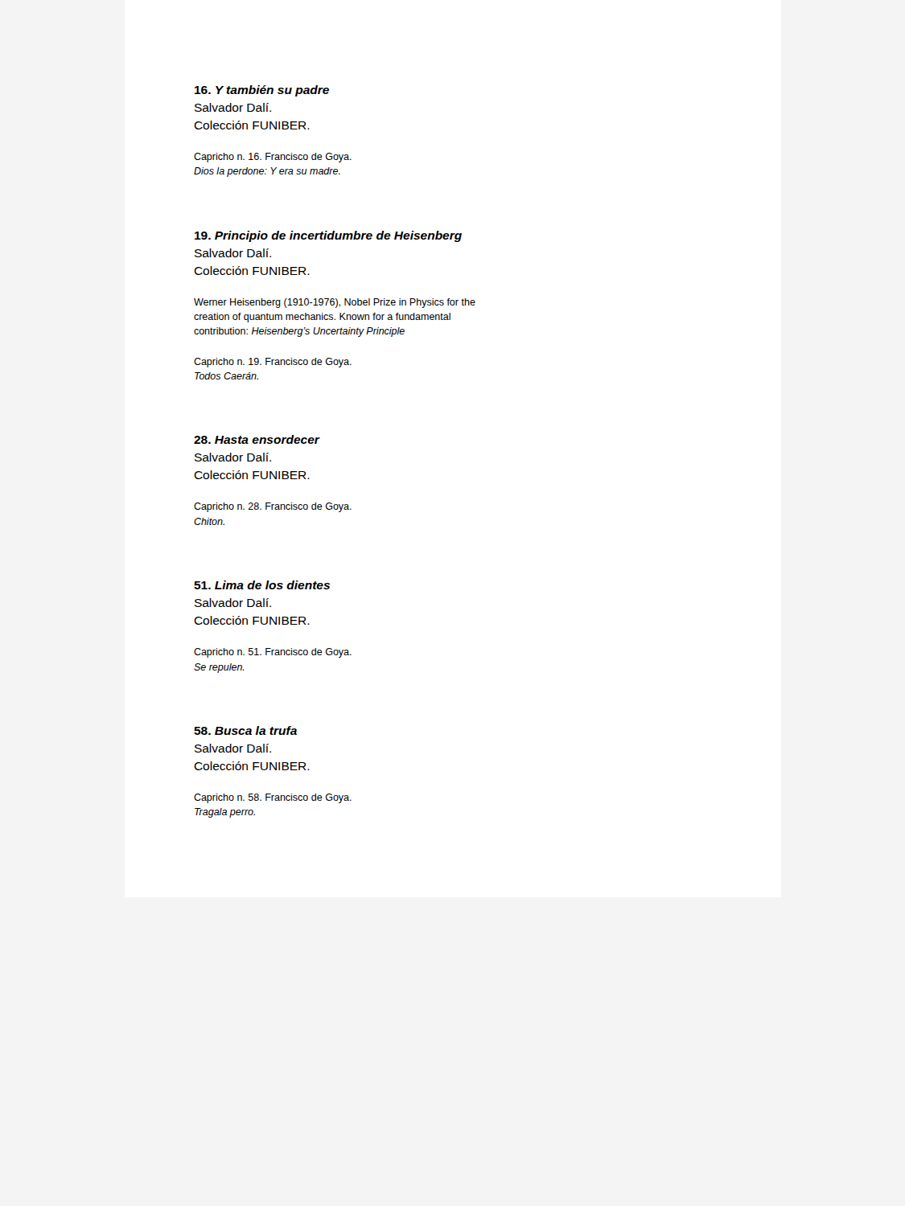16. Y también su padre
Salvador Dalí.
Colección FUNIBER.
Capricho n. 16. Francisco de Goya. Dios la perdone: Y era su madre.
19. Principio de incertidumbre de Heisenberg
Salvador Dalí.
Colección FUNIBER.
Werner Heisenberg (1910-1976), Nobel Prize in Physics for the creation of quantum mechanics. Known for a fundamental contribution: Heisenberg’s Uncertainty Principle
Capricho n. 19. Francisco de Goya. Todos Caerán.
28. Hasta ensordecer
Salvador Dalí.
Colección FUNIBER.
Capricho n. 28. Francisco de Goya. Chiton.
51. Lima de los dientes
Salvador Dalí.
Colección FUNIBER.
Capricho n. 51. Francisco de Goya. Se repulen.
58. Busca la trufa
Salvador Dalí.
Colección FUNIBER.
Capricho n. 58. Francisco de Goya. Tragala perro.